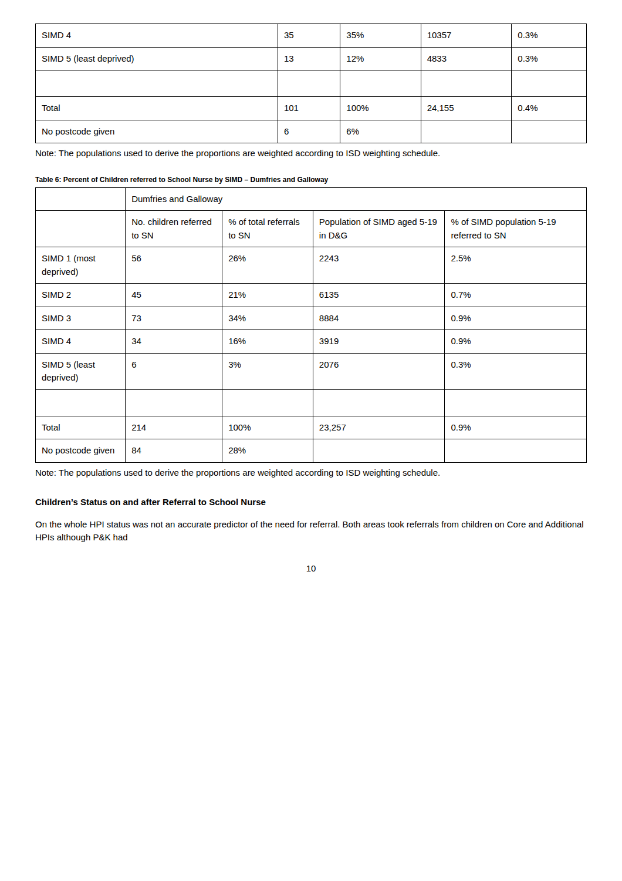| SIMD 4 | 35 | 35% | 10357 | 0.3% |
| SIMD 5 (least deprived) | 13 | 12% | 4833 | 0.3% |
| Total | 101 | 100% | 24,155 | 0.4% |
| No postcode given | 6 | 6% | | |
Note: The populations used to derive the proportions are weighted according to ISD weighting schedule.
Table 6: Percent of Children referred to School Nurse by SIMD – Dumfries and Galloway
| | Dumfries and Galloway |
| | No. children referred to SN | % of total referrals to SN | Population of SIMD aged 5-19 in D&G | % of SIMD population 5-19 referred to SN |
| SIMD 1 (most deprived) | 56 | 26% | 2243 | 2.5% |
| SIMD 2 | 45 | 21% | 6135 | 0.7% |
| SIMD 3 | 73 | 34% | 8884 | 0.9% |
| SIMD 4 | 34 | 16% | 3919 | 0.9% |
| SIMD 5 (least deprived) | 6 | 3% | 2076 | 0.3% |
| Total | 214 | 100% | 23,257 | 0.9% |
| No postcode given | 84 | 28% | | |
Note: The populations used to derive the proportions are weighted according to ISD weighting schedule.
Children’s Status on and after Referral to School Nurse
On the whole HPI status was not an accurate predictor of the need for referral. Both areas took referrals from children on Core and Additional HPIs although P&K had
10